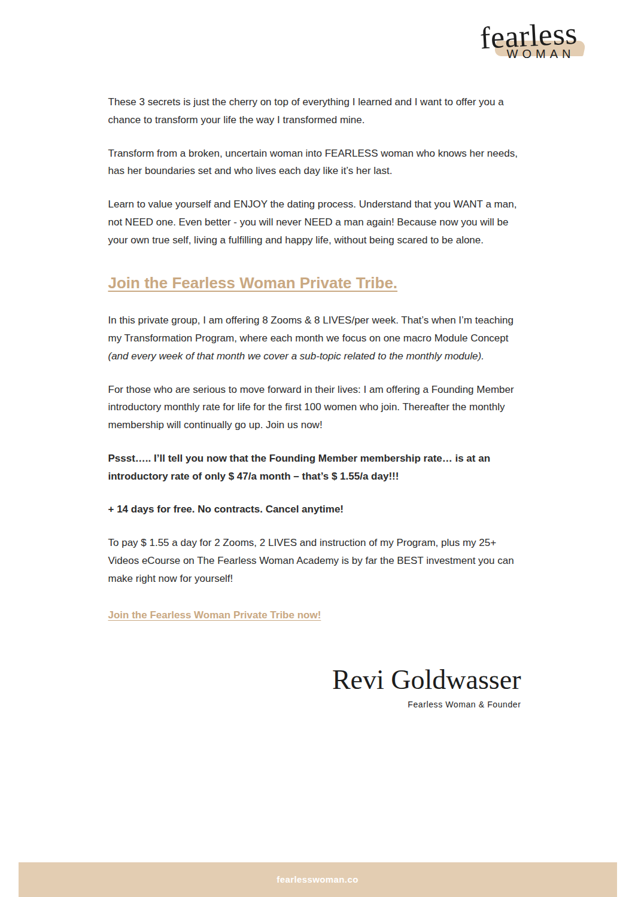fearless Woman
These 3 secrets is just the cherry on top of everything I learned and I want to offer you a chance to transform your life the way I transformed mine.
Transform from a broken, uncertain woman into FEARLESS woman who knows her needs, has her boundaries set and who lives each day like it’s her last.
Learn to value yourself and ENJOY the dating process. Understand that you WANT a man, not NEED one. Even better - you will never NEED a man again! Because now you will be your own true self, living a fulfilling and happy life, without being scared to be alone.
Join the Fearless Woman Private Tribe.
In this private group, I am offering 8 Zooms & 8 LIVES/per week. That’s when I’m teaching my Transformation Program, where each month we focus on one macro Module Concept (and every week of that month we cover a sub-topic related to the monthly module).
For those who are serious to move forward in their lives: I am offering a Founding Member introductory monthly rate for life for the first 100 women who join. Thereafter the monthly membership will continually go up. Join us now!
Pssst….. I’ll tell you now that the Founding Member membership rate… is at an introductory rate of only $ 47/a month – that’s $ 1.55/a day!!!
+ 14 days for free. No contracts. Cancel anytime!
To pay $ 1.55 a day for 2 Zooms, 2 LIVES and instruction of my Program, plus my 25+ Videos eCourse on The Fearless Woman Academy is by far the BEST investment you can make right now for yourself!
Join the Fearless Woman Private Tribe now!
Revi Goldwasser
Fearless Woman & Founder
fearlesswoman.co